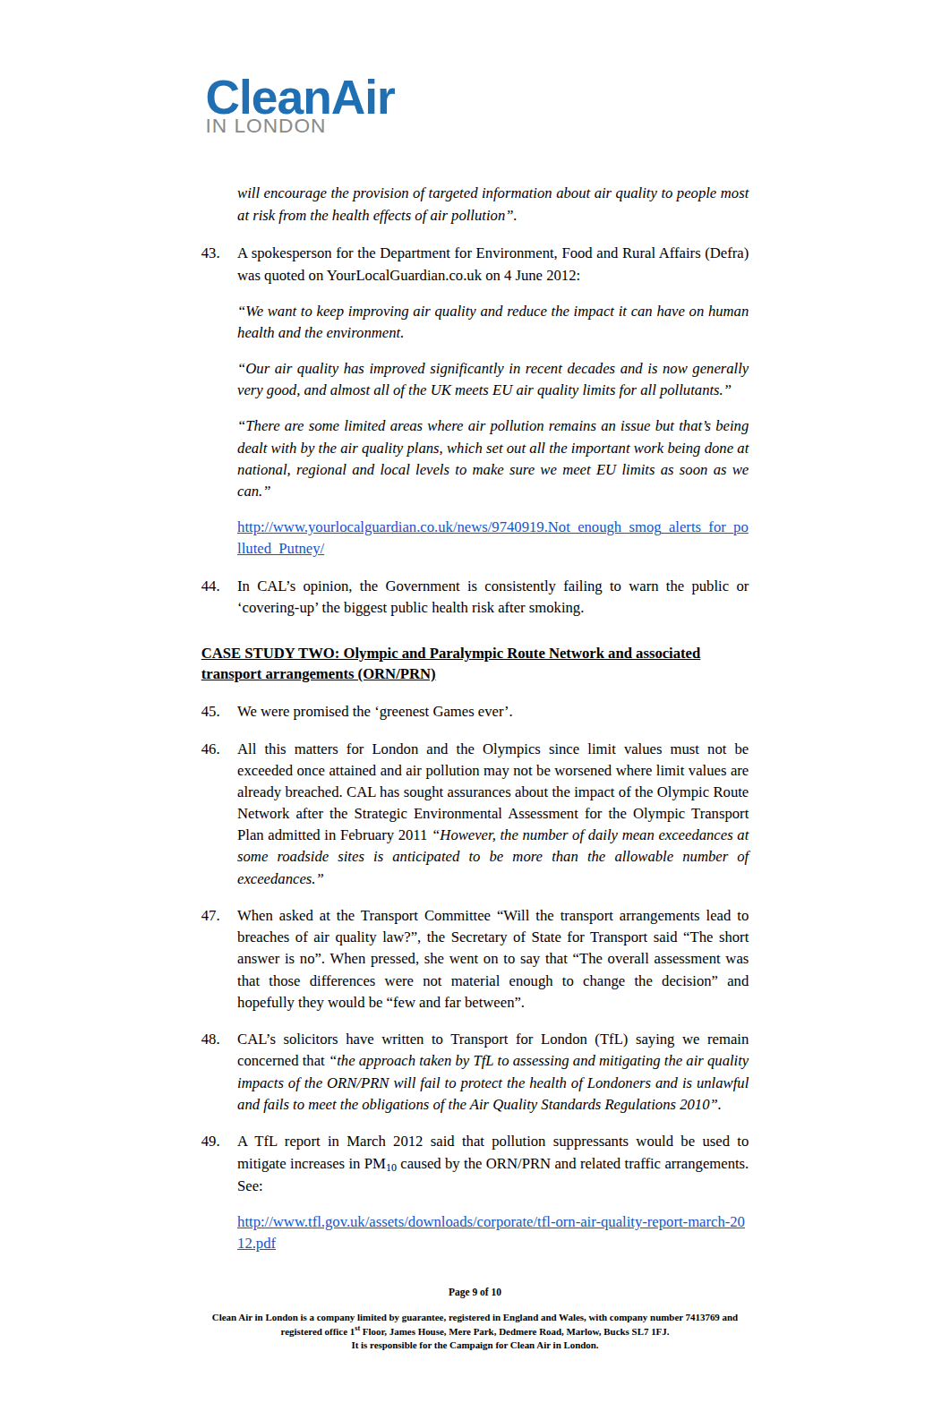CleanAir IN LONDON
will encourage the provision of targeted information about air quality to people most at risk from the health effects of air pollution”.
43. A spokesperson for the Department for Environment, Food and Rural Affairs (Defra) was quoted on YourLocalGuardian.co.uk on 4 June 2012:
“We want to keep improving air quality and reduce the impact it can have on human health and the environment.
“Our air quality has improved significantly in recent decades and is now generally very good, and almost all of the UK meets EU air quality limits for all pollutants.”
“There are some limited areas where air pollution remains an issue but that’s being dealt with by the air quality plans, which set out all the important work being done at national, regional and local levels to make sure we meet EU limits as soon as we can.”
http://www.yourlocalguardian.co.uk/news/9740919.Not_enough_smog_alerts_for_polluted_Putney/
44. In CAL’s opinion, the Government is consistently failing to warn the public or ‘covering-up’ the biggest public health risk after smoking.
CASE STUDY TWO: Olympic and Paralympic Route Network and associated transport arrangements (ORN/PRN)
45. We were promised the ‘greenest Games ever’.
46. All this matters for London and the Olympics since limit values must not be exceeded once attained and air pollution may not be worsened where limit values are already breached. CAL has sought assurances about the impact of the Olympic Route Network after the Strategic Environmental Assessment for the Olympic Transport Plan admitted in February 2011 “However, the number of daily mean exceedances at some roadside sites is anticipated to be more than the allowable number of exceedances.”
47. When asked at the Transport Committee “Will the transport arrangements lead to breaches of air quality law?”, the Secretary of State for Transport said “The short answer is no”. When pressed, she went on to say that “The overall assessment was that those differences were not material enough to change the decision” and hopefully they would be “few and far between”.
48. CAL’s solicitors have written to Transport for London (TfL) saying we remain concerned that “the approach taken by TfL to assessing and mitigating the air quality impacts of the ORN/PRN will fail to protect the health of Londoners and is unlawful and fails to meet the obligations of the Air Quality Standards Regulations 2010”.
49. A TfL report in March 2012 said that pollution suppressants would be used to mitigate increases in PM10 caused by the ORN/PRN and related traffic arrangements. See:
http://www.tfl.gov.uk/assets/downloads/corporate/tfl-orn-air-quality-report-march-2012.pdf
Page 9 of 10
Clean Air in London is a company limited by guarantee, registered in England and Wales, with company number 7413769 and registered office 1st Floor, James House, Mere Park, Dedmere Road, Marlow, Bucks SL7 1FJ.
It is responsible for the Campaign for Clean Air in London.